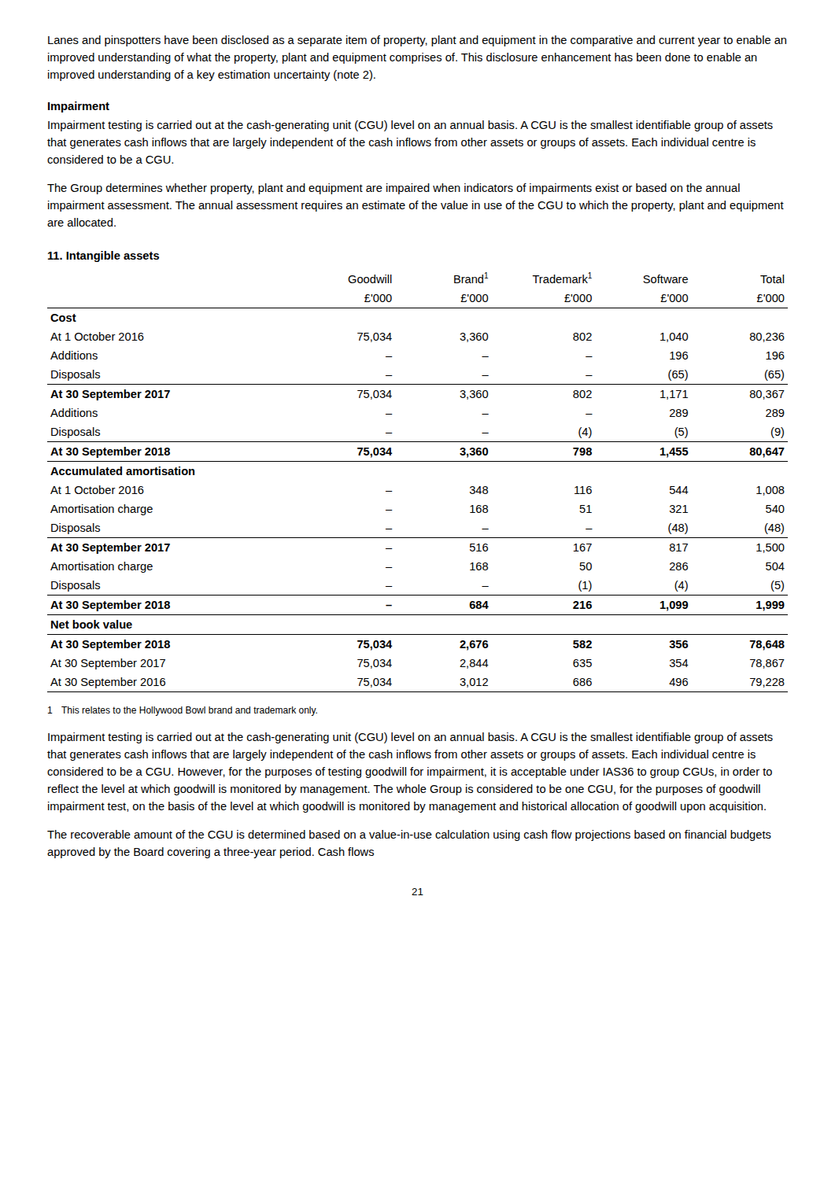Lanes and pinspotters have been disclosed as a separate item of property, plant and equipment in the comparative and current year to enable an improved understanding of what the property, plant and equipment comprises of. This disclosure enhancement has been done to enable an improved understanding of a key estimation uncertainty (note 2).
Impairment
Impairment testing is carried out at the cash-generating unit (CGU) level on an annual basis. A CGU is the smallest identifiable group of assets that generates cash inflows that are largely independent of the cash inflows from other assets or groups of assets. Each individual centre is considered to be a CGU.
The Group determines whether property, plant and equipment are impaired when indicators of impairments exist or based on the annual impairment assessment. The annual assessment requires an estimate of the value in use of the CGU to which the property, plant and equipment are allocated.
11. Intangible assets
| | Goodwill | Brand 1 | Trademark 1 | Software | Total |
| --- | --- | --- | --- | --- | --- |
| | £'000 | £'000 | £'000 | £'000 | £'000 |
| Cost | | | | | |
| At 1 October 2016 | 75,034 | 3,360 | 802 | 1,040 | 80,236 |
| Additions | – | – | – | 196 | 196 |
| Disposals | – | – | – | (65) | (65) |
| At 30 September 2017 | 75,034 | 3,360 | 802 | 1,171 | 80,367 |
| Additions | – | – | – | 289 | 289 |
| Disposals | – | – | (4) | (5) | (9) |
| At 30 September 2018 | 75,034 | 3,360 | 798 | 1,455 | 80,647 |
| Accumulated amortisation | | | | | |
| At 1 October 2016 | – | 348 | 116 | 544 | 1,008 |
| Amortisation charge | – | 168 | 51 | 321 | 540 |
| Disposals | – | – | – | (48) | (48) |
| At 30 September 2017 | – | 516 | 167 | 817 | 1,500 |
| Amortisation charge | – | 168 | 50 | 286 | 504 |
| Disposals | – | – | (1) | (4) | (5) |
| At 30 September 2018 | – | 684 | 216 | 1,099 | 1,999 |
| Net book value | | | | | |
| At 30 September 2018 | 75,034 | 2,676 | 582 | 356 | 78,648 |
| At 30 September 2017 | 75,034 | 2,844 | 635 | 354 | 78,867 |
| At 30 September 2016 | 75,034 | 3,012 | 686 | 496 | 79,228 |
1 This relates to the Hollywood Bowl brand and trademark only.
Impairment testing is carried out at the cash-generating unit (CGU) level on an annual basis. A CGU is the smallest identifiable group of assets that generates cash inflows that are largely independent of the cash inflows from other assets or groups of assets. Each individual centre is considered to be a CGU. However, for the purposes of testing goodwill for impairment, it is acceptable under IAS36 to group CGUs, in order to reflect the level at which goodwill is monitored by management. The whole Group is considered to be one CGU, for the purposes of goodwill impairment test, on the basis of the level at which goodwill is monitored by management and historical allocation of goodwill upon acquisition.
The recoverable amount of the CGU is determined based on a value-in-use calculation using cash flow projections based on financial budgets approved by the Board covering a three-year period. Cash flows
21